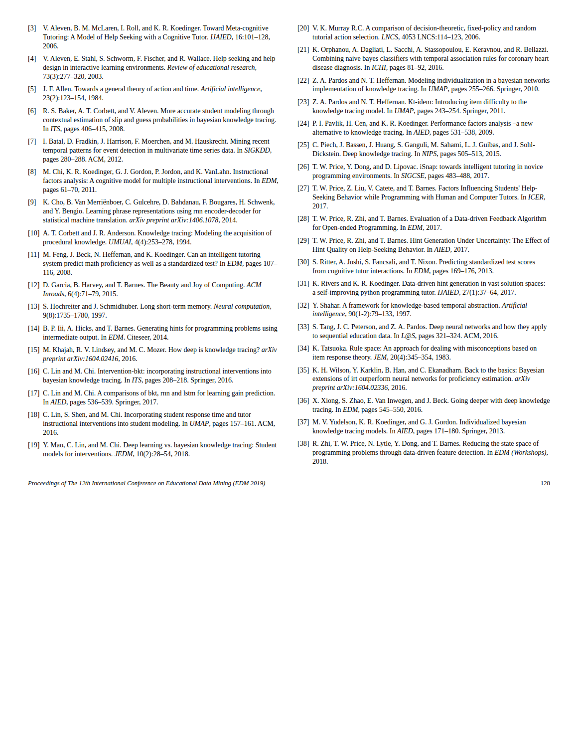[3] V. Aleven, B. M. McLaren, I. Roll, and K. R. Koedinger. Toward Meta-cognitive Tutoring: A Model of Help Seeking with a Cognitive Tutor. IJAIED, 16:101–128, 2006.
[4] V. Aleven, E. Stahl, S. Schworm, F. Fischer, and R. Wallace. Help seeking and help design in interactive learning environments. Review of educational research, 73(3):277–320, 2003.
[5] J. F. Allen. Towards a general theory of action and time. Artificial intelligence, 23(2):123–154, 1984.
[6] R. S. Baker, A. T. Corbett, and V. Aleven. More accurate student modeling through contextual estimation of slip and guess probabilities in bayesian knowledge tracing. In ITS, pages 406–415, 2008.
[7] I. Batal, D. Fradkin, J. Harrison, F. Moerchen, and M. Hauskrecht. Mining recent temporal patterns for event detection in multivariate time series data. In SIGKDD, pages 280–288. ACM, 2012.
[8] M. Chi, K. R. Koedinger, G. J. Gordon, P. Jordon, and K. VanLahn. Instructional factors analysis: A cognitive model for multiple instructional interventions. In EDM, pages 61–70, 2011.
[9] K. Cho, B. Van Merriënboer, C. Gulcehre, D. Bahdanau, F. Bougares, H. Schwenk, and Y. Bengio. Learning phrase representations using rnn encoder-decoder for statistical machine translation. arXiv preprint arXiv:1406.1078, 2014.
[10] A. T. Corbett and J. R. Anderson. Knowledge tracing: Modeling the acquisition of procedural knowledge. UMUAI, 4(4):253–278, 1994.
[11] M. Feng, J. Beck, N. Heffernan, and K. Koedinger. Can an intelligent tutoring system predict math proficiency as well as a standardized test? In EDM, pages 107–116, 2008.
[12] D. Garcia, B. Harvey, and T. Barnes. The Beauty and Joy of Computing. ACM Inroads, 6(4):71–79, 2015.
[13] S. Hochreiter and J. Schmidhuber. Long short-term memory. Neural computation, 9(8):1735–1780, 1997.
[14] B. P. Iii, A. Hicks, and T. Barnes. Generating hints for programming problems using intermediate output. In EDM. Citeseer, 2014.
[15] M. Khajah, R. V. Lindsey, and M. C. Mozer. How deep is knowledge tracing? arXiv preprint arXiv:1604.02416, 2016.
[16] C. Lin and M. Chi. Intervention-bkt: incorporating instructional interventions into bayesian knowledge tracing. In ITS, pages 208–218. Springer, 2016.
[17] C. Lin and M. Chi. A comparisons of bkt, rnn and lstm for learning gain prediction. In AIED, pages 536–539. Springer, 2017.
[18] C. Lin, S. Shen, and M. Chi. Incorporating student response time and tutor instructional interventions into student modeling. In UMAP, pages 157–161. ACM, 2016.
[19] Y. Mao, C. Lin, and M. Chi. Deep learning vs. bayesian knowledge tracing: Student models for interventions. JEDM, 10(2):28–54, 2018.
[20] V. K. Murray R.C. A comparison of decision-theoretic, fixed-policy and random tutorial action selection. LNCS, 4053 LNCS:114–123, 2006.
[21] K. Orphanou, A. Dagliati, L. Sacchi, A. Stassopoulou, E. Keravnou, and R. Bellazzi. Combining naive bayes classifiers with temporal association rules for coronary heart disease diagnosis. In ICHI, pages 81–92, 2016.
[22] Z. A. Pardos and N. T. Heffernan. Modeling individualization in a bayesian networks implementation of knowledge tracing. In UMAP, pages 255–266. Springer, 2010.
[23] Z. A. Pardos and N. T. Heffernan. Kt-idem: Introducing item difficulty to the knowledge tracing model. In UMAP, pages 243–254. Springer, 2011.
[24] P. I. Pavlik, H. Cen, and K. R. Koedinger. Performance factors analysis –a new alternative to knowledge tracing. In AIED, pages 531–538, 2009.
[25] C. Piech, J. Bassen, J. Huang, S. Ganguli, M. Sahami, L. J. Guibas, and J. Sohl-Dickstein. Deep knowledge tracing. In NIPS, pages 505–513, 2015.
[26] T. W. Price, Y. Dong, and D. Lipovac. iSnap: towards intelligent tutoring in novice programming environments. In SIGCSE, pages 483–488, 2017.
[27] T. W. Price, Z. Liu, V. Catete, and T. Barnes. Factors Influencing Students' Help-Seeking Behavior while Programming with Human and Computer Tutors. In ICER, 2017.
[28] T. W. Price, R. Zhi, and T. Barnes. Evaluation of a Data-driven Feedback Algorithm for Open-ended Programming. In EDM, 2017.
[29] T. W. Price, R. Zhi, and T. Barnes. Hint Generation Under Uncertainty: The Effect of Hint Quality on Help-Seeking Behavior. In AIED, 2017.
[30] S. Ritter, A. Joshi, S. Fancsali, and T. Nixon. Predicting standardized test scores from cognitive tutor interactions. In EDM, pages 169–176, 2013.
[31] K. Rivers and K. R. Koedinger. Data-driven hint generation in vast solution spaces: a self-improving python programming tutor. IJAIED, 27(1):37–64, 2017.
[32] Y. Shahar. A framework for knowledge-based temporal abstraction. Artificial intelligence, 90(1-2):79–133, 1997.
[33] S. Tang, J. C. Peterson, and Z. A. Pardos. Deep neural networks and how they apply to sequential education data. In L@S, pages 321–324. ACM, 2016.
[34] K. Tatsuoka. Rule space: An approach for dealing with misconceptions based on item response theory. JEM, 20(4):345–354, 1983.
[35] K. H. Wilson, Y. Karklin, B. Han, and C. Ekanadham. Back to the basics: Bayesian extensions of irt outperform neural networks for proficiency estimation. arXiv preprint arXiv:1604.02336, 2016.
[36] X. Xiong, S. Zhao, E. Van Inwegen, and J. Beck. Going deeper with deep knowledge tracing. In EDM, pages 545–550, 2016.
[37] M. V. Yudelson, K. R. Koedinger, and G. J. Gordon. Individualized bayesian knowledge tracing models. In AIED, pages 171–180. Springer, 2013.
[38] R. Zhi, T. W. Price, N. Lytle, Y. Dong, and T. Barnes. Reducing the state space of programming problems through data-driven feature detection. In EDM (Workshops), 2018.
Proceedings of The 12th International Conference on Educational Data Mining (EDM 2019) 128